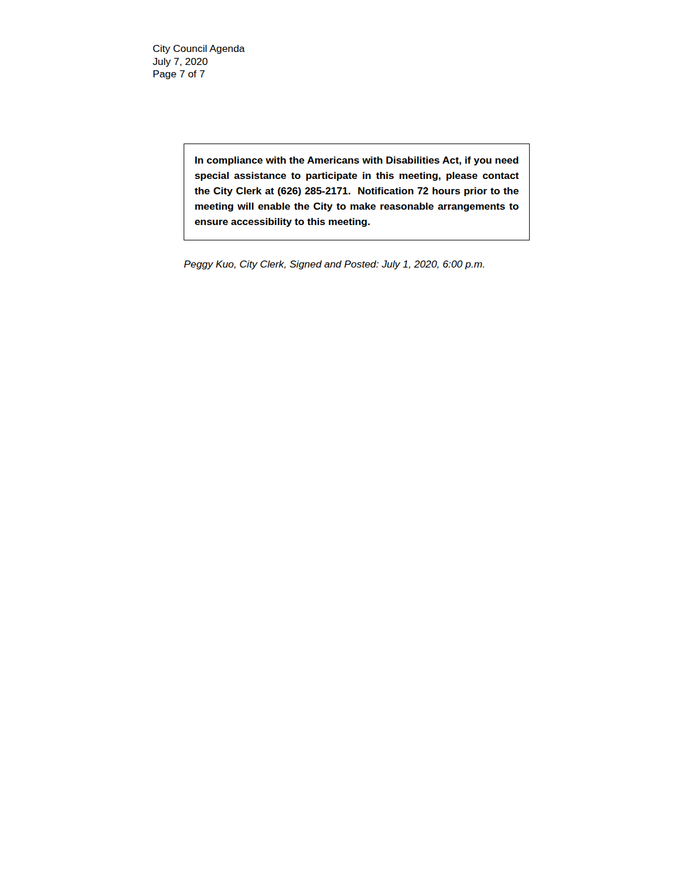City Council Agenda
July 7, 2020
Page 7 of 7
In compliance with the Americans with Disabilities Act, if you need special assistance to participate in this meeting, please contact the City Clerk at (626) 285-2171. Notification 72 hours prior to the meeting will enable the City to make reasonable arrangements to ensure accessibility to this meeting.
Peggy Kuo, City Clerk, Signed and Posted: July 1, 2020, 6:00 p.m.